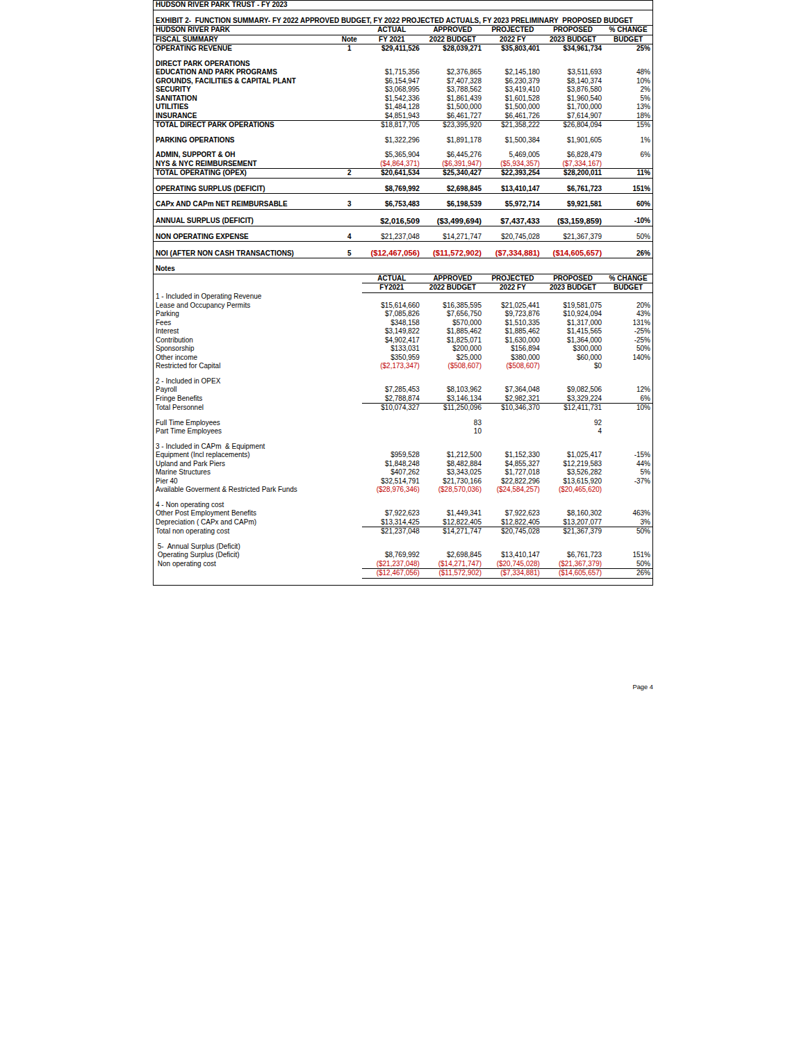| HUDSON RIVER PARK TRUST - FY 2023 |
| EXHIBIT 2- FUNCTION SUMMARY- FY 2022 APPROVED BUDGET, FY 2022 PROJECTED ACTUALS, FY 2023 PRELIMINARY PROPOSED BUDGET |
| HUDSON RIVER PARK | | ACTUAL | APPROVED | PROJECTED | PROPOSED | % CHANGE |
| FISCAL SUMMARY | Note | FY 2021 | 2022 BUDGET | 2022 FY | 2023 BUDGET | BUDGET |
| OPERATING REVENUE | 1 | $29,411,526 | $28,039,271 | $35,803,401 | $34,961,734 | 25% |
| DIRECT PARK OPERATIONS | | | | | | |
| EDUCATION AND PARK PROGRAMS | | $1,715,356 | $2,376,865 | $2,145,180 | $3,511,693 | 48% |
| GROUNDS, FACILITIES & CAPITAL PLANT | | $6,154,947 | $7,407,328 | $6,230,379 | $8,140,374 | 10% |
| SECURITY | | $3,068,995 | $3,788,562 | $3,419,410 | $3,876,580 | 2% |
| SANITATION | | $1,542,336 | $1,861,439 | $1,601,528 | $1,960,540 | 5% |
| UTILITIES | | $1,484,128 | $1,500,000 | $1,500,000 | $1,700,000 | 13% |
| INSURANCE | | $4,851,943 | $6,461,727 | $6,461,726 | $7,614,907 | 18% |
| TOTAL DIRECT PARK OPERATIONS | | $18,817,705 | $23,395,920 | $21,358,222 | $26,804,094 | 15% |
| PARKING OPERATIONS | | $1,322,296 | $1,891,178 | $1,500,384 | $1,901,605 | 1% |
| ADMIN, SUPPORT & OH | | $5,365,904 | $6,445,276 | 5,469,005 | $6,828,479 | 6% |
| NYS & NYC REIMBURSEMENT | | ($4,864,371) | ($6,391,947) | ($5,934,357) | ($7,334,167) | |
| TOTAL OPERATING (OPEX) | 2 | $20,641,534 | $25,340,427 | $22,393,254 | $28,200,011 | 11% |
| OPERATING SURPLUS (DEFICIT) | | $8,769,992 | $2,698,845 | $13,410,147 | $6,761,723 | 151% |
| CAPx AND CAPm NET REIMBURSABLE | 3 | $6,753,483 | $6,198,539 | $5,972,714 | $9,921,581 | 60% |
| ANNUAL SURPLUS (DEFICIT) | | $2,016,509 | ($3,499,694) | $7,437,433 | ($3,159,859) | -10% |
| NON OPERATING EXPENSE | 4 | $21,237,048 | $14,271,747 | $20,745,028 | $21,367,379 | 50% |
| NOI (AFTER NON CASH TRANSACTIONS) | 5 | ($12,467,056) | ($11,572,902) | ($7,334,881) | ($14,605,657) | 26% |
| Notes | | | | | | |
| | | ACTUAL | APPROVED | PROJECTED | PROPOSED | % CHANGE |
| | | FY2021 | 2022 BUDGET | 2022 FY | 2023 BUDGET | BUDGET |
| 1 - Included in Operating Revenue | | | | | | |
| Lease and Occupancy Permits | | $15,614,660 | $16,385,595 | $21,025,441 | $19,581,075 | 20% |
| Parking | | $7,085,826 | $7,656,750 | $9,723,876 | $10,924,094 | 43% |
| Fees | | $348,158 | $570,000 | $1,510,335 | $1,317,000 | 131% |
| Interest | | $3,149,822 | $1,885,462 | $1,885,462 | $1,415,565 | -25% |
| Contribution | | $4,902,417 | $1,825,071 | $1,630,000 | $1,364,000 | -25% |
| Sponsorship | | $133,031 | $200,000 | $156,894 | $300,000 | 50% |
| Other income | | $350,959 | $25,000 | $380,000 | $60,000 | 140% |
| Restricted for Capital | | ($2,173,347) | ($508,607) | ($508,607) | $0 | |
| 2 - Included in OPEX | | | | | | |
| Payroll | | $7,285,453 | $8,103,962 | $7,364,048 | $9,082,506 | 12% |
| Fringe Benefits | | $2,788,874 | $3,146,134 | $2,982,321 | $3,329,224 | 6% |
| Total Personnel | | $10,074,327 | $11,250,096 | $10,346,370 | $12,411,731 | 10% |
| Full Time Employees | | | 83 | | 92 | |
| Part Time Employees | | | 10 | | 4 | |
| 3 - Included in CAPm & Equipment | | | | | | |
| Equipment (Incl replacements) | | $959,528 | $1,212,500 | $1,152,330 | $1,025,417 | -15% |
| Upland and Park Piers | | $1,848,248 | $8,482,884 | $4,855,327 | $12,219,583 | 44% |
| Marine Structures | | $407,262 | $3,343,025 | $1,727,018 | $3,526,282 | 5% |
| Pier 40 | | $32,514,791 | $21,730,166 | $22,822,296 | $13,615,920 | -37% |
| Available Goverment & Restricted Park Funds | | ($28,976,346) | ($28,570,036) | ($24,584,257) | ($20,465,620) | |
| 4 - Non operating cost | | | | | | |
| Other Post Employment Benefits | | $7,922,623 | $1,449,341 | $7,922,623 | $8,160,302 | 463% |
| Depreciation ( CAPx and CAPm) | | $13,314,425 | $12,822,405 | $12,822,405 | $13,207,077 | 3% |
| Total non operating cost | | $21,237,048 | $14,271,747 | $20,745,028 | $21,367,379 | 50% |
| 5- Annual Surplus (Deficit) | | | | | | |
| Operating Surplus (Deficit) | | $8,769,992 | $2,698,845 | $13,410,147 | $6,761,723 | 151% |
| Non operating cost | | ($21,237,048) | ($14,271,747) | ($20,745,028) | ($21,367,379) | 50% |
| | | ($12,467,056) | ($11,572,902) | ($7,334,881) | ($14,605,657) | 26% |
Page 4